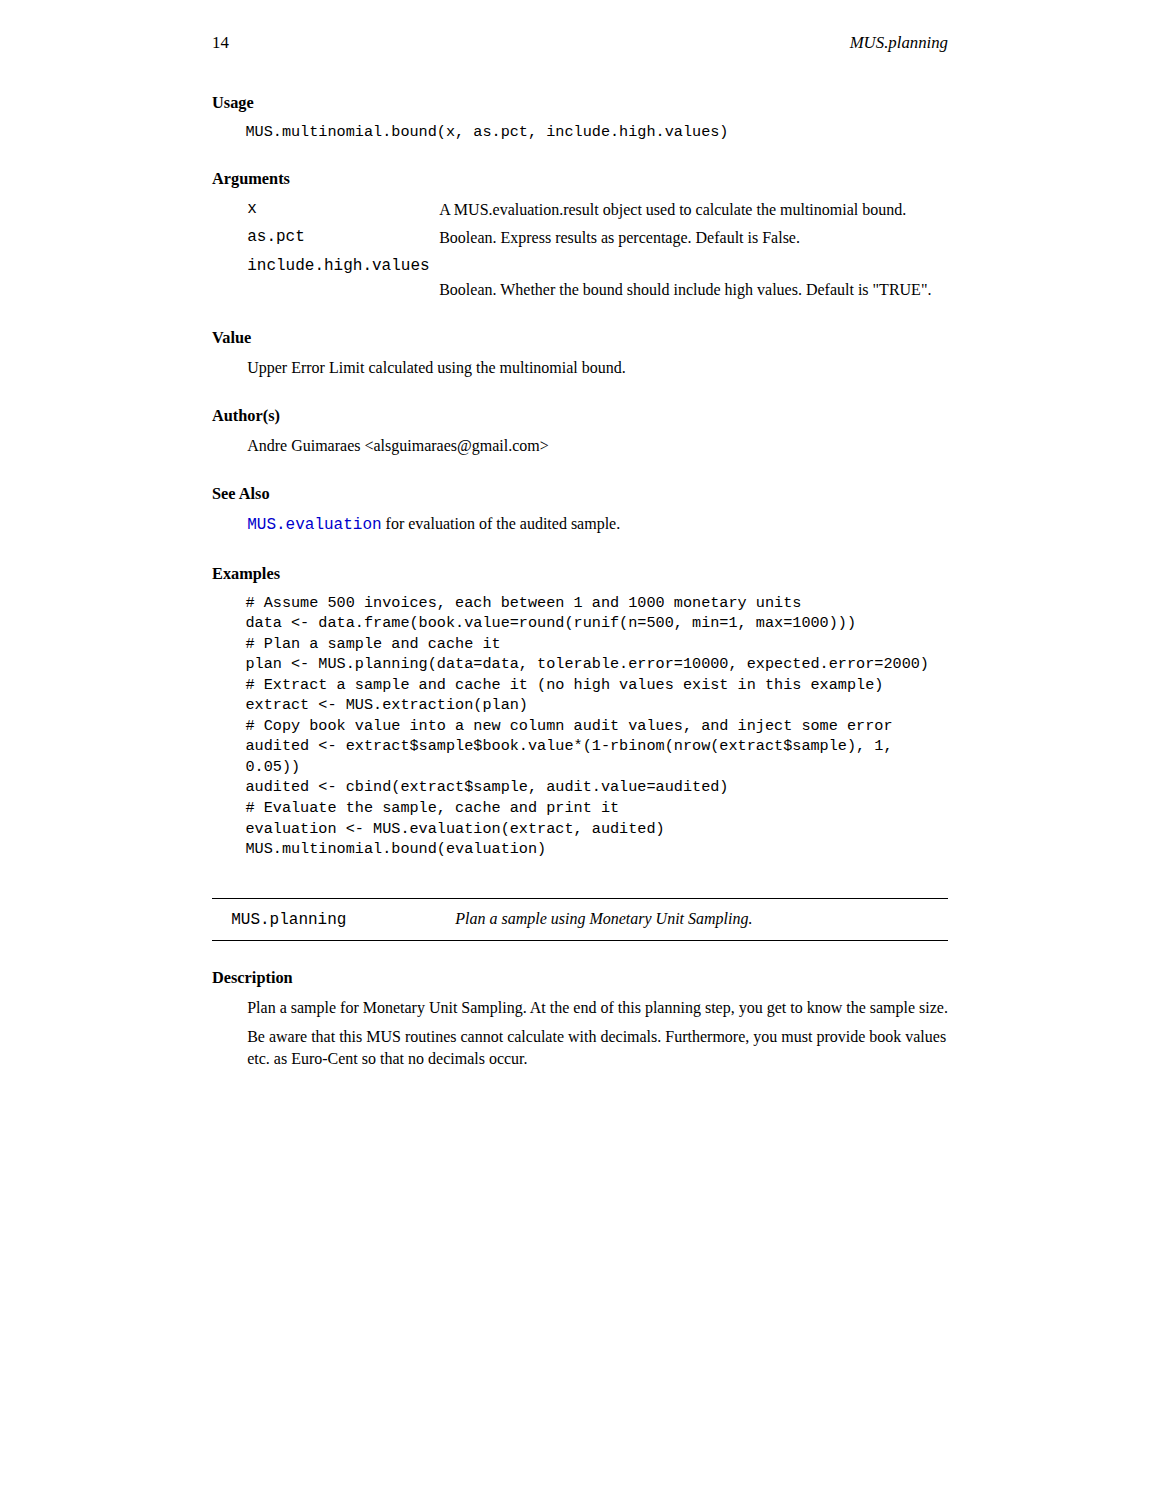14 MUS.planning
Usage
MUS.multinomial.bound(x, as.pct, include.high.values)
Arguments
x
A MUS.evaluation.result object used to calculate the multinomial bound.
as.pct
Boolean. Express results as percentage. Default is False.
include.high.values
Boolean. Whether the bound should include high values. Default is "TRUE".
Value
Upper Error Limit calculated using the multinomial bound.
Author(s)
Andre Guimaraes <alsguimaraes@gmail.com>
See Also
MUS.evaluation for evaluation of the audited sample.
Examples
# Assume 500 invoices, each between 1 and 1000 monetary units
data <- data.frame(book.value=round(runif(n=500, min=1, max=1000)))
# Plan a sample and cache it
plan <- MUS.planning(data=data, tolerable.error=10000, expected.error=2000)
# Extract a sample and cache it (no high values exist in this example)
extract <- MUS.extraction(plan)
# Copy book value into a new column audit values, and inject some error
audited <- extract$sample$book.value*(1-rbinom(nrow(extract$sample), 1, 0.05))
audited <- cbind(extract$sample, audit.value=audited)
# Evaluate the sample, cache and print it
evaluation <- MUS.evaluation(extract, audited)
MUS.multinomial.bound(evaluation)
MUS.planning Plan a sample using Monetary Unit Sampling.
Description
Plan a sample for Monetary Unit Sampling. At the end of this planning step, you get to know the sample size.
Be aware that this MUS routines cannot calculate with decimals. Furthermore, you must provide book values etc. as Euro-Cent so that no decimals occur.